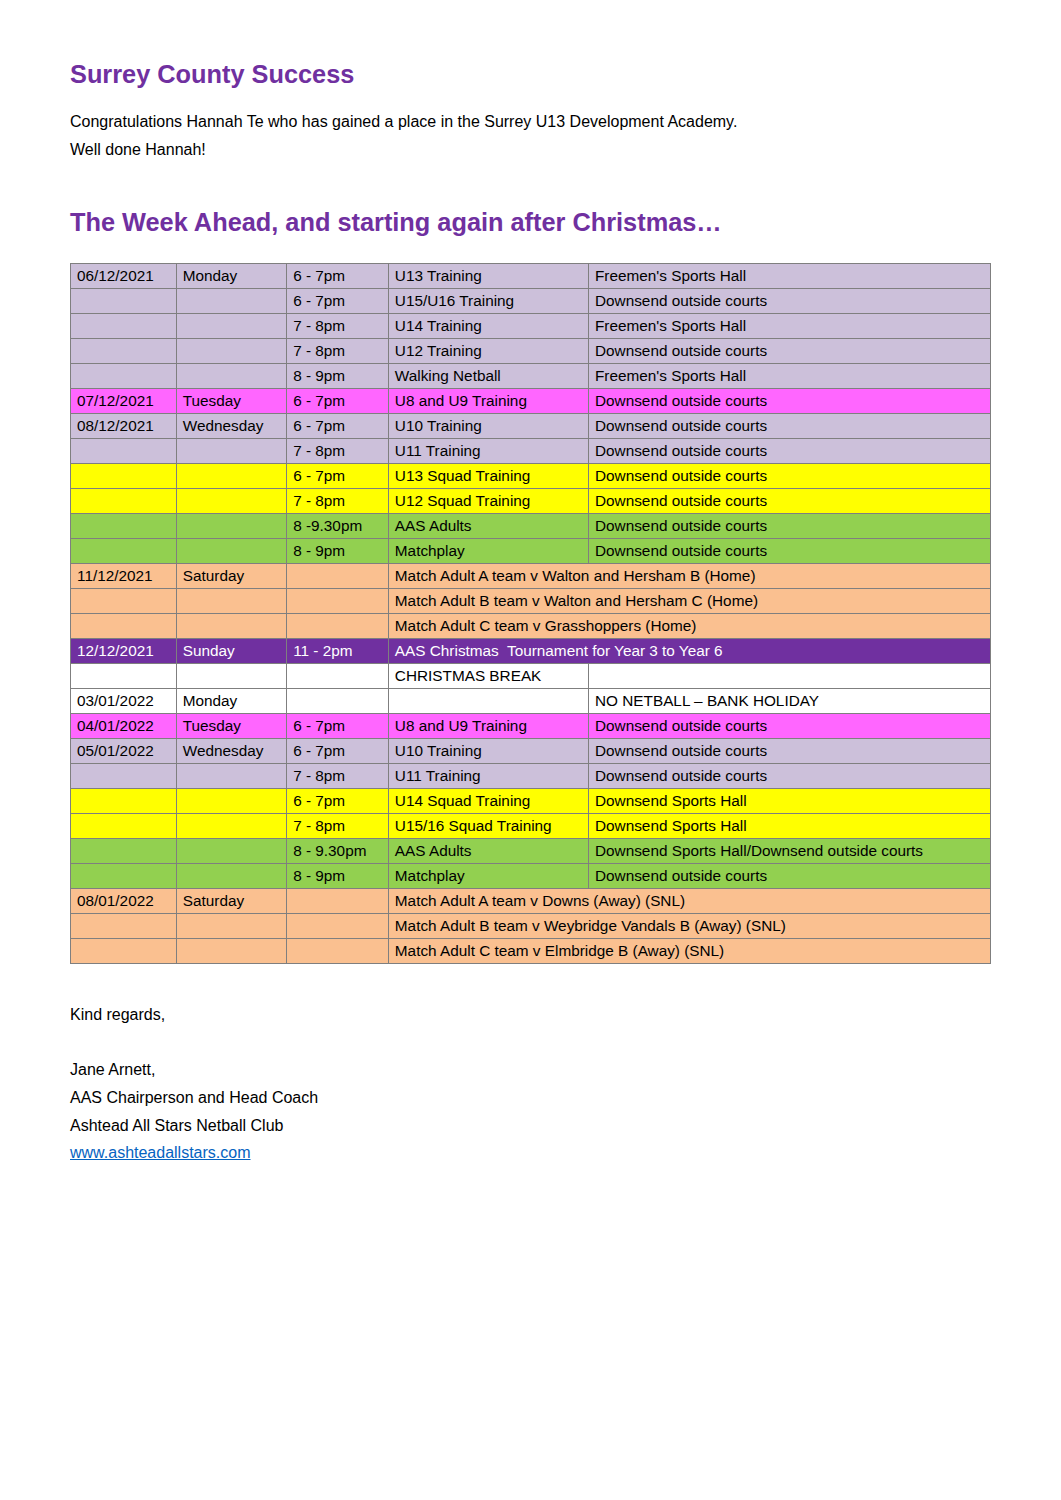Surrey County Success
Congratulations Hannah Te who has gained a place in the Surrey U13 Development Academy.
Well done Hannah!
The Week Ahead, and starting again after Christmas…
| 06/12/2021 | Monday | 6 - 7pm | U13 Training | Freemen's Sports Hall |
| | | 6 - 7pm | U15/U16 Training | Downsend outside courts |
| | | 7 - 8pm | U14 Training | Freemen's Sports Hall |
| | | 7 - 8pm | U12 Training | Downsend outside courts |
| | | 8 - 9pm | Walking Netball | Freemen's Sports Hall |
| 07/12/2021 | Tuesday | 6 - 7pm | U8 and U9 Training | Downsend outside courts |
| 08/12/2021 | Wednesday | 6 - 7pm | U10 Training | Downsend outside courts |
| | | 7 - 8pm | U11 Training | Downsend outside courts |
| | | 6 - 7pm | U13 Squad Training | Downsend outside courts |
| | | 7 - 8pm | U12 Squad Training | Downsend outside courts |
| | | 8 -9.30pm | AAS Adults | Downsend outside courts |
| | | 8 - 9pm | Matchplay | Downsend outside courts |
| 11/12/2021 | Saturday | | Match Adult A team v Walton and Hersham B (Home) |
| | | | Match Adult B team v Walton and Hersham C (Home) |
| | | | Match Adult C team v Grasshoppers (Home) |
| 12/12/2021 | Sunday | 11 - 2pm | AAS Christmas Tournament for Year 3 to Year 6 |
| | | | CHRISTMAS BREAK | |
| 03/01/2022 | Monday | | | NO NETBALL – BANK HOLIDAY |
| 04/01/2022 | Tuesday | 6 - 7pm | U8 and U9 Training | Downsend outside courts |
| 05/01/2022 | Wednesday | 6 - 7pm | U10 Training | Downsend outside courts |
| | | 7 - 8pm | U11 Training | Downsend outside courts |
| | | 6 - 7pm | U14 Squad Training | Downsend Sports Hall |
| | | 7 - 8pm | U15/16 Squad Training | Downsend Sports Hall |
| | | 8 - 9.30pm | AAS Adults | Downsend Sports Hall/Downsend outside courts |
| | | 8 - 9pm | Matchplay | Downsend outside courts |
| 08/01/2022 | Saturday | | Match Adult A team v Downs (Away) (SNL) |
| | | | Match Adult B team v Weybridge Vandals B (Away) (SNL) |
| | | | Match Adult C team v Elmbridge B (Away) (SNL) |
Kind regards,
Jane Arnett,
AAS Chairperson and Head Coach
Ashtead All Stars Netball Club
www.ashteadallstars.com